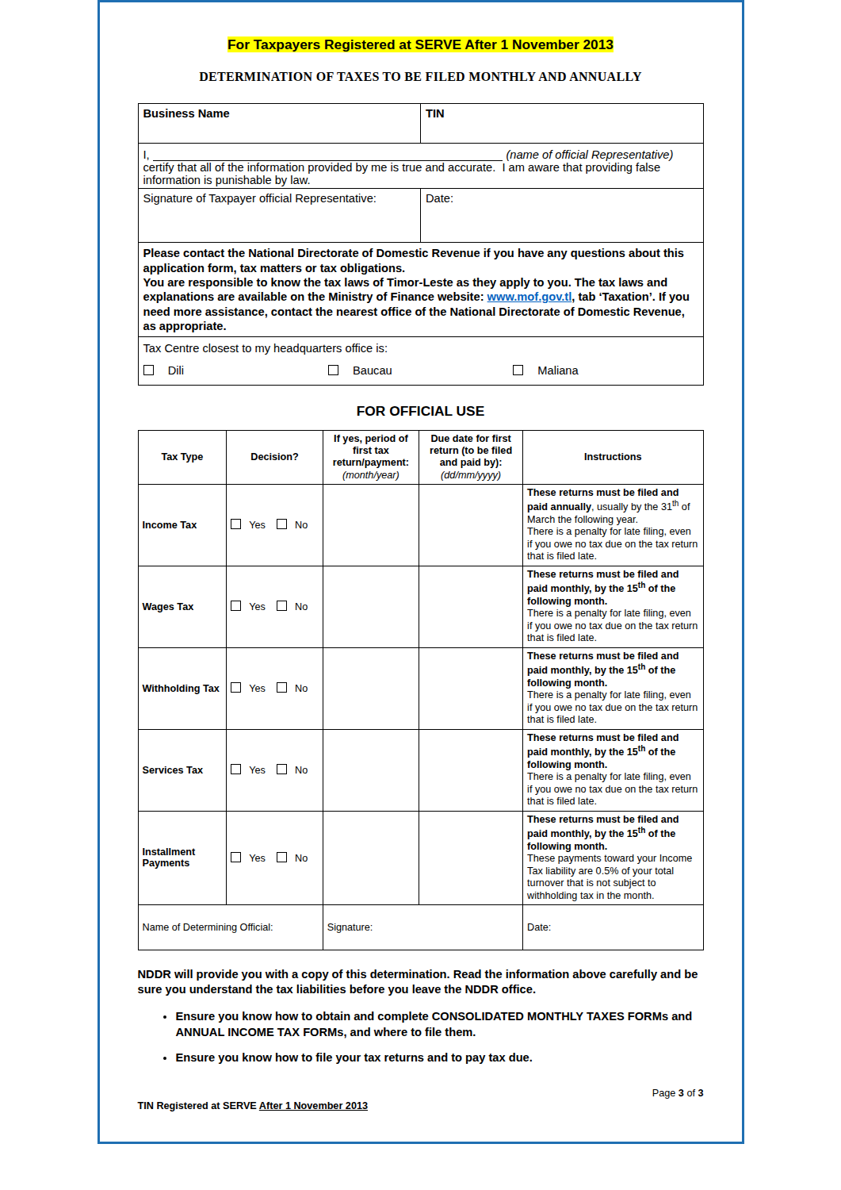For Taxpayers Registered at SERVE After 1 November 2013
DETERMINATION OF TAXES TO BE FILED MONTHLY AND ANNUALLY
| Business Name | TIN |
| I, (name of official Representative) certify that all of the information provided by me is true and accurate. I am aware that providing false information is punishable by law. |
| Signature of Taxpayer official Representative: | Date: |
| Please contact the National Directorate of Domestic Revenue if you have any questions about this application form, tax matters or tax obligations. You are responsible to know the tax laws of Timor-Leste as they apply to you. The tax laws and explanations are available on the Ministry of Finance website: www.mof.gov.tl , tab ‘Taxation’. If you need more assistance, contact the nearest office of the National Directorate of Domestic Revenue, as appropriate. |
| Tax Centre closest to my headquarters office is: / Dili / Baucau / Maliana / |
FOR OFFICIAL USE
| Tax Type | Decision? | If yes, period of first tax return/payment: (month/year) | Due date for first return (to be filed and paid by): (dd/mm/yyyy) | Instructions |
| --- | --- | --- | --- | --- |
| Income Tax | Yes No | | | These returns must be filed and paid annually , usually by the 31 th of March the following year. There is a penalty for late filing, even if you owe no tax due on the tax return that is filed late. |
| Wages Tax | Yes No | | | These returns must be filed and paid monthly, by the 15 th of the following month. There is a penalty for late filing, even if you owe no tax due on the tax return that is filed late. |
| Withholding Tax | Yes No | | | These returns must be filed and paid monthly, by the 15 th of the following month. There is a penalty for late filing, even if you owe no tax due on the tax return that is filed late. |
| Services Tax | Yes No | | | These returns must be filed and paid monthly, by the 15 th of the following month. There is a penalty for late filing, even if you owe no tax due on the tax return that is filed late. |
| Installment Payments | Yes No | | | These returns must be filed and paid monthly, by the 15 th of the following month. These payments toward your Income Tax liability are 0.5% of your total turnover that is not subject to withholding tax in the month. |
| Name of Determining Official: | Signature: | Date: |
NDDR will provide you with a copy of this determination. Read the information above carefully and be sure you understand the tax liabilities before you leave the NDDR office.
Ensure you know how to obtain and complete CONSOLIDATED MONTHLY TAXES FORMs and ANNUAL INCOME TAX FORMs, and where to file them.
Ensure you know how to file your tax returns and to pay tax due.
TIN Registered at SERVE After 1 November 2013
Page 3 of 3